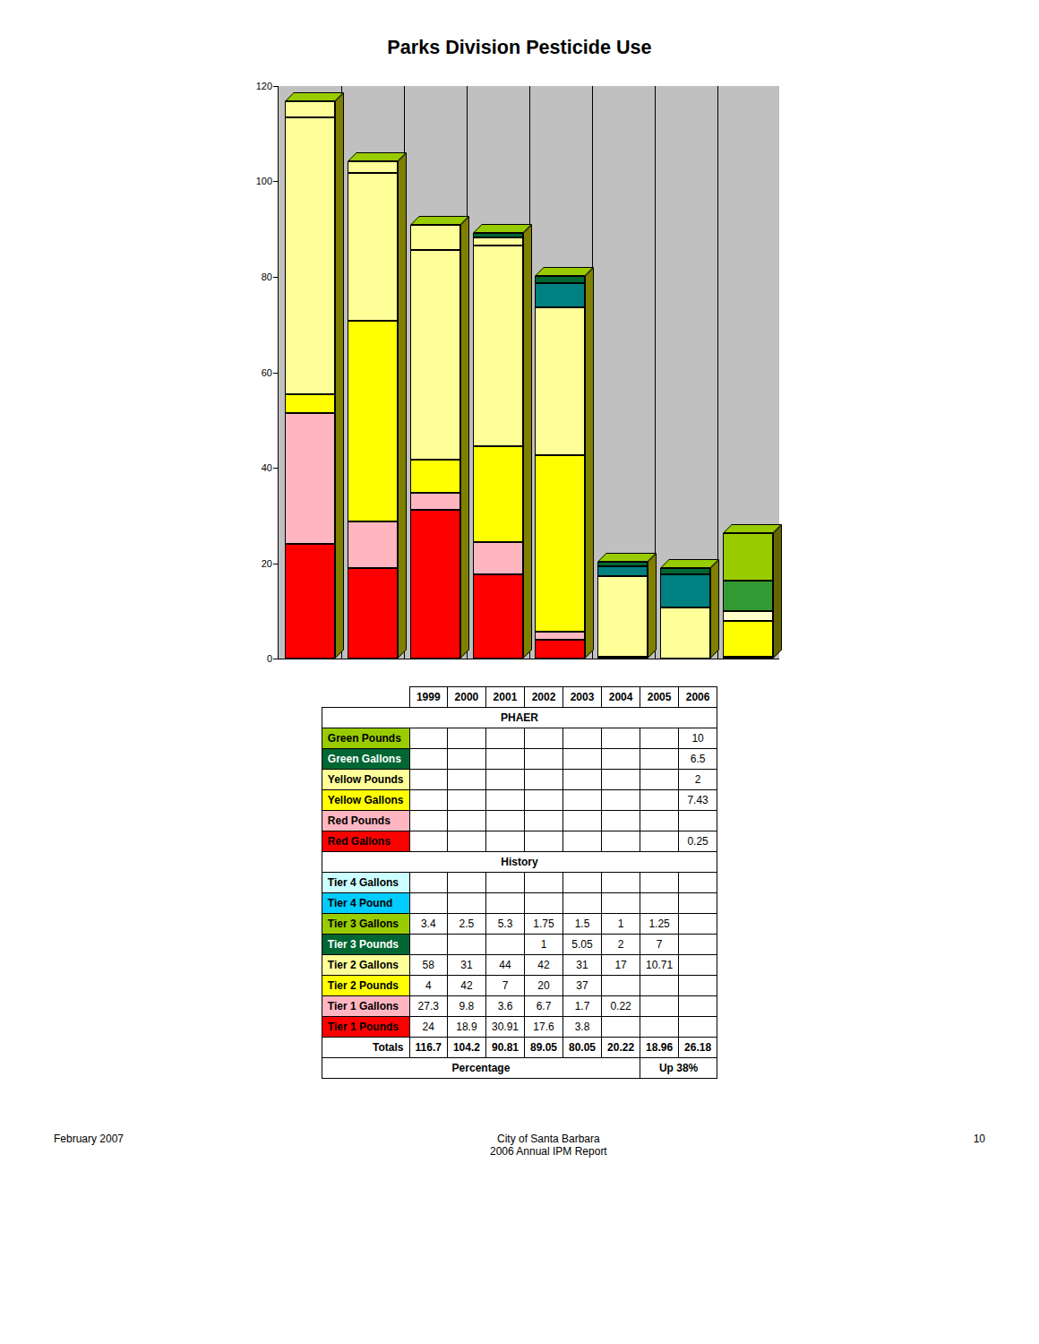Parks Division Pesticide Use
120
100
80
60
40
20
0
1999 : Tier1 Pounds 24, Tier1 Gallons 27.3, Tier2 Pounds 4, Tier2 Gallons 58, Tier3 Gallons 3.4 (total 116.7)
| | 1999 | 2000 | 2001 | 2002 | 2003 | 2004 | 2005 | 2006 |
| --- | --- | --- | --- | --- | --- | --- | --- | --- |
| PHAER |
| Green Pounds | | | | | | | | 10 |
| Green Gallons | | | | | | | | 6.5 |
| Yellow Pounds | | | | | | | | 2 |
| Yellow Gallons | | | | | | | | 7.43 |
| Red Pounds | | | | | | | | |
| Red Gallons | | | | | | | | 0.25 |
| History |
| Tier 4 Gallons | | | | | | | | |
| Tier 4 Pound | | | | | | | | |
| Tier 3 Gallons | 3.4 | 2.5 | 5.3 | 1.75 | 1.5 | 1 | 1.25 | |
| Tier 3 Pounds | | | | 1 | 5.05 | 2 | 7 | |
| Tier 2 Gallons | 58 | 31 | 44 | 42 | 31 | 17 | 10.71 | |
| Tier 2 Pounds | 4 | 42 | 7 | 20 | 37 | | | |
| Tier 1 Gallons | 27.3 | 9.8 | 3.6 | 6.7 | 1.7 | 0.22 | | |
| Tier 1 Pounds | 24 | 18.9 | 30.91 | 17.6 | 3.8 | | | |
| Totals | 116.7 | 104.2 | 90.81 | 89.05 | 80.05 | 20.22 | 18.96 | 26.18 |
| Percentage | Up 38% |
February 2007
City of Santa Barbara
2006 Annual IPM Report
10